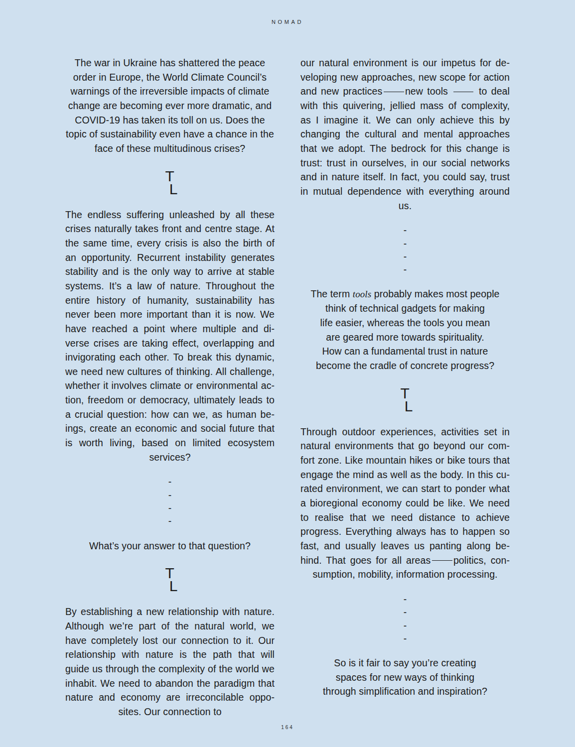Nomad
The war in Ukraine has shattered the peace order in Europe, the World Climate Council’s warnings of the irreversible impacts of climate change are becoming ever more dramatic, and COVID-19 has taken its toll on us. Does the topic of sustainability even have a chance in the face of these multitudinous crises?
TL
The endless suffering unleashed by all these crises naturally takes front and centre stage. At the same time, every crisis is also the birth of an opportunity. Recurrent instability generates stability and is the only way to arrive at stable systems. It’s a law of nature. Throughout the entire history of humanity, sustainability has never been more important than it is now. We have reached a point where multiple and diverse crises are taking effect, overlapping and invigorating each other. To break this dynamic, we need new cultures of thinking. All challenge, whether it involves climate or environmental action, freedom or democracy, ultimately leads to a crucial question: how can we, as human beings, create an economic and social future that is worth living, based on limited ecosystem services?
- - - -
What’s your answer to that question?
TL
By establishing a new relationship with nature. Although we’re part of the natural world, we have completely lost our connection to it. Our relationship with nature is the path that will guide us through the complexity of the world we inhabit. We need to abandon the paradigm that nature and economy are irreconcilable opposites. Our connection to
our natural environment is our impetus for developing new approaches, new scope for action and new practices new tools to deal with this quivering, jellied mass of complexity, as I imagine it. We can only achieve this by changing the cultural and mental approaches that we adopt. The bedrock for this change is trust: trust in ourselves, in our social networks and in nature itself. In fact, you could say, trust in mutual dependence with everything around us.
- - - -
The term tools probably makes most people think of technical gadgets for making life easier, whereas the tools you mean are geared more towards spirituality. How can a fundamental trust in nature become the cradle of concrete progress?
TL
Through outdoor experiences, activities set in natural environments that go beyond our comfort zone. Like mountain hikes or bike tours that engage the mind as well as the body. In this curated environment, we can start to ponder what a bioregional economy could be like. We need to realise that we need distance to achieve progress. Everything always has to happen so fast, and usually leaves us panting along behind. That goes for all areas politics, consumption, mobility, information processing.
- - - -
So is it fair to say you’re creating spaces for new ways of thinking through simplification and inspiration?
164